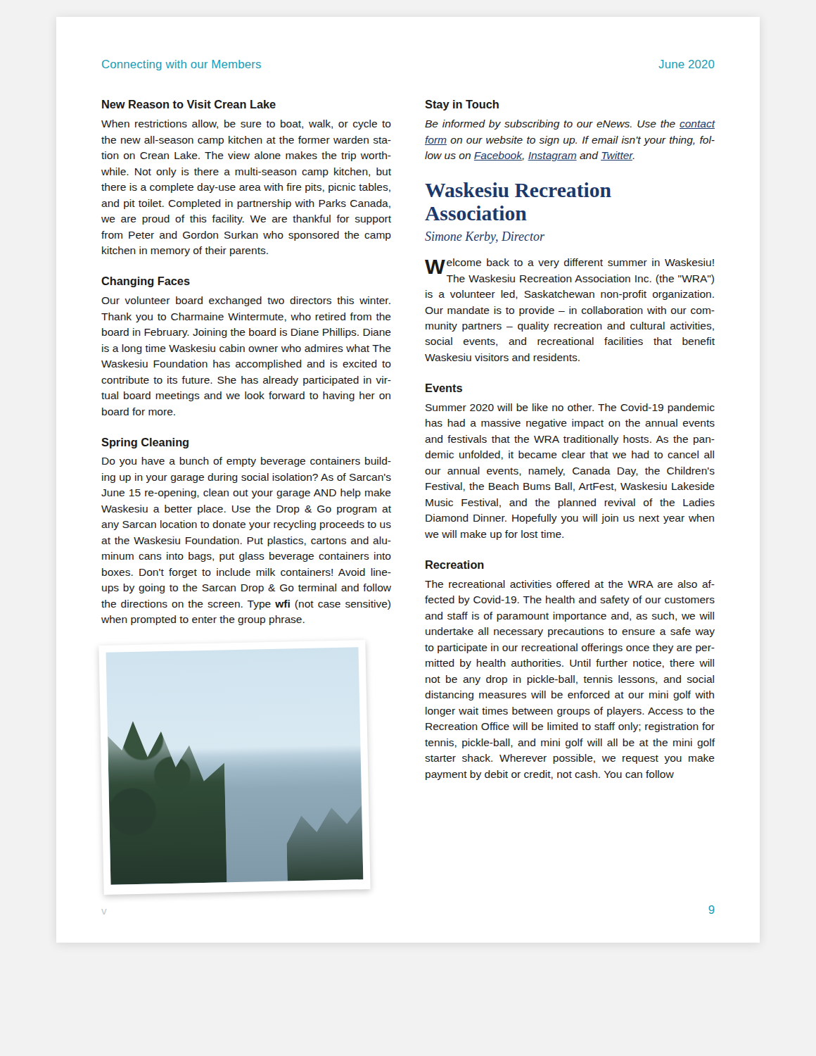Connecting with our Members
June 2020
New Reason to Visit Crean Lake
When restrictions allow, be sure to boat, walk, or cycle to the new all-season camp kitchen at the former warden station on Crean Lake. The view alone makes the trip worthwhile. Not only is there a multi-season camp kitchen, but there is a complete day-use area with fire pits, picnic tables, and pit toilet. Completed in partnership with Parks Canada, we are proud of this facility. We are thankful for support from Peter and Gordon Surkan who sponsored the camp kitchen in memory of their parents.
Changing Faces
Our volunteer board exchanged two directors this winter. Thank you to Charmaine Wintermute, who retired from the board in February. Joining the board is Diane Phillips. Diane is a long time Waskesiu cabin owner who admires what The Waskesiu Foundation has accomplished and is excited to contribute to its future. She has already participated in virtual board meetings and we look forward to having her on board for more.
Spring Cleaning
Do you have a bunch of empty beverage containers building up in your garage during social isolation? As of Sarcan's June 15 re-opening, clean out your garage AND help make Waskesiu a better place. Use the Drop & Go program at any Sarcan location to donate your recycling proceeds to us at the Waskesiu Foundation. Put plastics, cartons and aluminum cans into bags, put glass beverage containers into boxes. Don't forget to include milk containers! Avoid line-ups by going to the Sarcan Drop & Go terminal and follow the directions on the screen. Type wfi (not case sensitive) when prompted to enter the group phrase.
Stay in Touch
Be informed by subscribing to our eNews. Use the contact form on our website to sign up. If email isn't your thing, follow us on Facebook, Instagram and Twitter.
Waskesiu Recreation Association
Simone Kerby, Director
Welcome back to a very different summer in Waskesiu! The Waskesiu Recreation Association Inc. (the "WRA") is a volunteer led, Saskatchewan non-profit organization. Our mandate is to provide – in collaboration with our community partners – quality recreation and cultural activities, social events, and recreational facilities that benefit Waskesiu visitors and residents.
Events
Summer 2020 will be like no other. The Covid-19 pandemic has had a massive negative impact on the annual events and festivals that the WRA traditionally hosts. As the pandemic unfolded, it became clear that we had to cancel all our annual events, namely, Canada Day, the Children's Festival, the Beach Bums Ball, ArtFest, Waskesiu Lakeside Music Festival, and the planned revival of the Ladies Diamond Dinner. Hopefully you will join us next year when we will make up for lost time.
Recreation
The recreational activities offered at the WRA are also affected by Covid-19. The health and safety of our customers and staff is of paramount importance and, as such, we will undertake all necessary precautions to ensure a safe way to participate in our recreational offerings once they are permitted by health authorities. Until further notice, there will not be any drop in pickle-ball, tennis lessons, and social distancing measures will be enforced at our mini golf with longer wait times between groups of players. Access to the Recreation Office will be limited to staff only; registration for tennis, pickle-ball, and mini golf will all be at the mini golf starter shack. Wherever possible, we request you make payment by debit or credit, not cash. You can follow
v
9